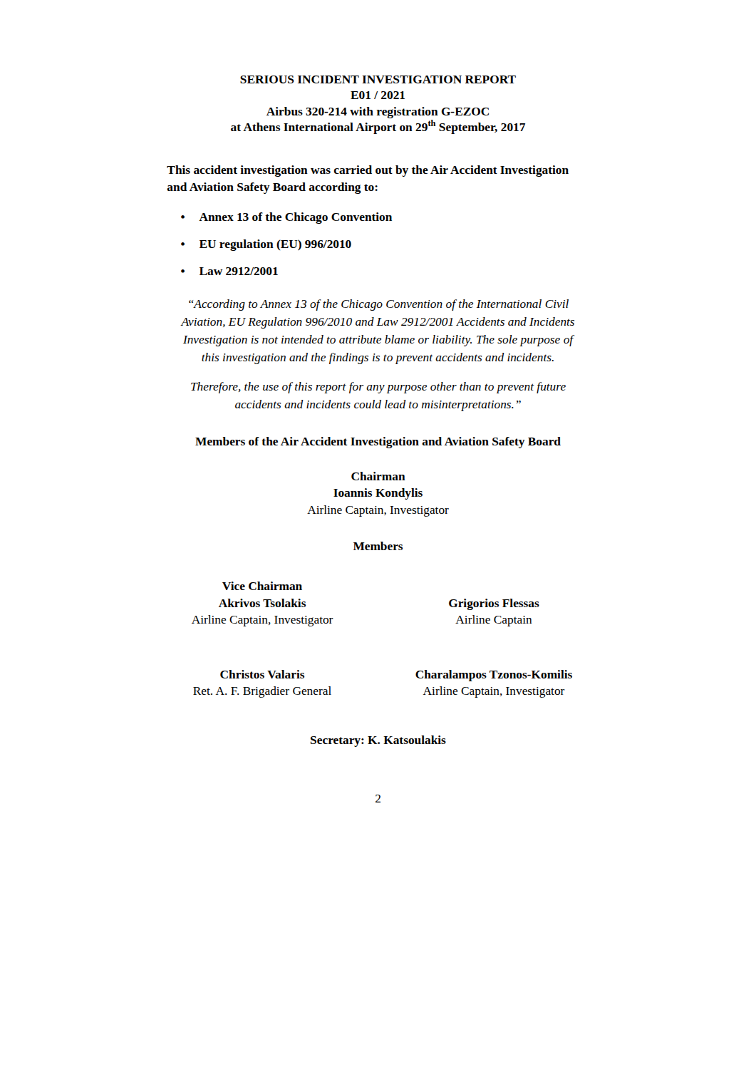SERIOUS INCIDENT INVESTIGATION REPORT
E01 / 2021
Airbus 320-214 with registration G-EZOC
at Athens International Airport on 29th September, 2017
This accident investigation was carried out by the Air Accident Investigation and Aviation Safety Board according to:
Annex 13 of the Chicago Convention
EU regulation (EU) 996/2010
Law 2912/2001
“According to Annex 13 of the Chicago Convention of the International Civil Aviation, EU Regulation 996/2010 and Law 2912/2001 Accidents and Incidents Investigation is not intended to attribute blame or liability. The sole purpose of this investigation and the findings is to prevent accidents and incidents.
Therefore, the use of this report for any purpose other than to prevent future accidents and incidents could lead to misinterpretations.”
Members of the Air Accident Investigation and Aviation Safety Board
Chairman Ioannis Kondylis Airline Captain, Investigator
Members
| Vice Chairman Akrivos Tsolakis Airline Captain, Investigator | Grigorios Flessas Airline Captain |
| Christos Valaris Ret. A. F. Brigadier General | Charalampos Tzonos-Komilis Airline Captain, Investigator |
Secretary: K. Katsoulakis
2